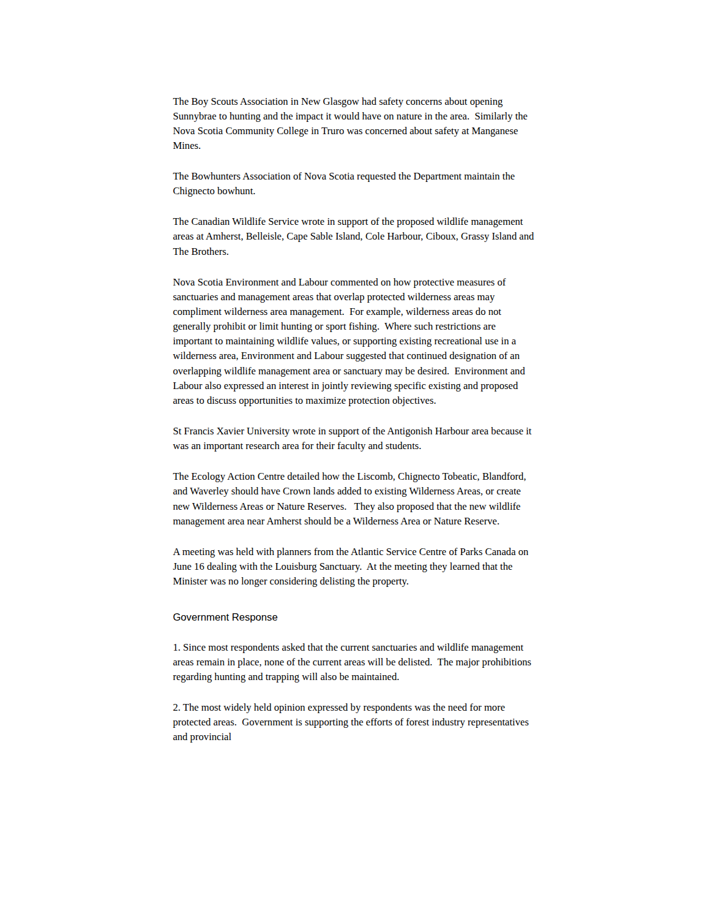The Boy Scouts Association in New Glasgow had safety concerns about opening Sunnybrae to hunting and the impact it would have on nature in the area. Similarly the Nova Scotia Community College in Truro was concerned about safety at Manganese Mines.
The Bowhunters Association of Nova Scotia requested the Department maintain the Chignecto bowhunt.
The Canadian Wildlife Service wrote in support of the proposed wildlife management areas at Amherst, Belleisle, Cape Sable Island, Cole Harbour, Ciboux, Grassy Island and The Brothers.
Nova Scotia Environment and Labour commented on how protective measures of sanctuaries and management areas that overlap protected wilderness areas may compliment wilderness area management. For example, wilderness areas do not generally prohibit or limit hunting or sport fishing. Where such restrictions are important to maintaining wildlife values, or supporting existing recreational use in a wilderness area, Environment and Labour suggested that continued designation of an overlapping wildlife management area or sanctuary may be desired. Environment and Labour also expressed an interest in jointly reviewing specific existing and proposed areas to discuss opportunities to maximize protection objectives.
St Francis Xavier University wrote in support of the Antigonish Harbour area because it was an important research area for their faculty and students.
The Ecology Action Centre detailed how the Liscomb, Chignecto Tobeatic, Blandford, and Waverley should have Crown lands added to existing Wilderness Areas, or create new Wilderness Areas or Nature Reserves. They also proposed that the new wildlife management area near Amherst should be a Wilderness Area or Nature Reserve.
A meeting was held with planners from the Atlantic Service Centre of Parks Canada on June 16 dealing with the Louisburg Sanctuary. At the meeting they learned that the Minister was no longer considering delisting the property.
Government Response
1. Since most respondents asked that the current sanctuaries and wildlife management areas remain in place, none of the current areas will be delisted. The major prohibitions regarding hunting and trapping will also be maintained.
2. The most widely held opinion expressed by respondents was the need for more protected areas. Government is supporting the efforts of forest industry representatives and provincial